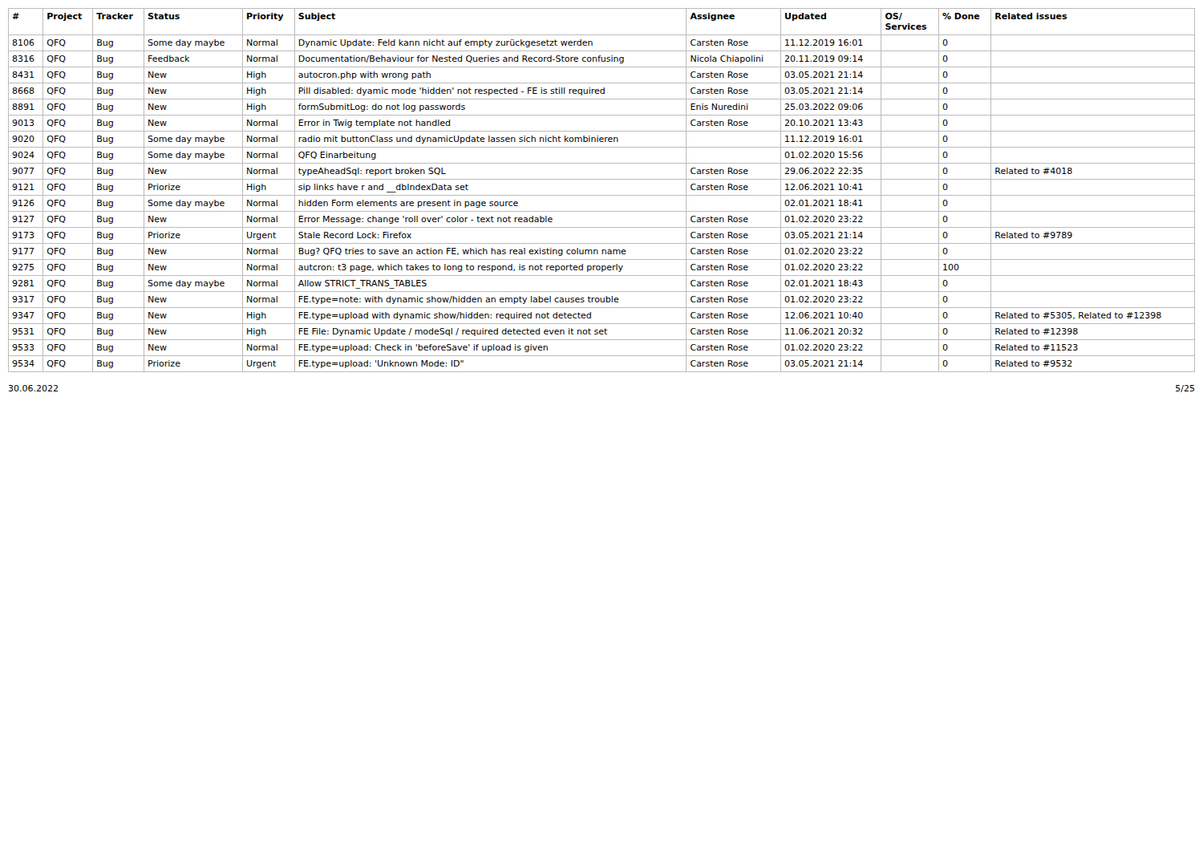| # | Project | Tracker | Status | Priority | Subject | Assignee | Updated | OS/ Services | % Done | Related issues |
| --- | --- | --- | --- | --- | --- | --- | --- | --- | --- | --- |
| 8106 | QFQ | Bug | Some day maybe | Normal | Dynamic Update: Feld kann nicht auf empty zurückgesetzt werden | Carsten Rose | 11.12.2019 16:01 | | 0 | |
| 8316 | QFQ | Bug | Feedback | Normal | Documentation/Behaviour for Nested Queries and Record-Store confusing | Nicola Chiapolini | 20.11.2019 09:14 | | 0 | |
| 8431 | QFQ | Bug | New | High | autocron.php with wrong path | Carsten Rose | 03.05.2021 21:14 | | 0 | |
| 8668 | QFQ | Bug | New | High | Pill disabled: dyamic mode 'hidden' not respected - FE is still required | Carsten Rose | 03.05.2021 21:14 | | 0 | |
| 8891 | QFQ | Bug | New | High | formSubmitLog: do not log passwords | Enis Nuredini | 25.03.2022 09:06 | | 0 | |
| 9013 | QFQ | Bug | New | Normal | Error in Twig template not handled | Carsten Rose | 20.10.2021 13:43 | | 0 | |
| 9020 | QFQ | Bug | Some day maybe | Normal | radio mit buttonClass und dynamicUpdate lassen sich nicht kombinieren | | 11.12.2019 16:01 | | 0 | |
| 9024 | QFQ | Bug | Some day maybe | Normal | QFQ Einarbeitung | | 01.02.2020 15:56 | | 0 | |
| 9077 | QFQ | Bug | New | Normal | typeAheadSql: report broken SQL | Carsten Rose | 29.06.2022 22:35 | | 0 | Related to #4018 |
| 9121 | QFQ | Bug | Priorize | High | sip links have r and __dbIndexData set | Carsten Rose | 12.06.2021 10:41 | | 0 | |
| 9126 | QFQ | Bug | Some day maybe | Normal | hidden Form elements are present in page source | | 02.01.2021 18:41 | | 0 | |
| 9127 | QFQ | Bug | New | Normal | Error Message: change 'roll over' color - text not readable | Carsten Rose | 01.02.2020 23:22 | | 0 | |
| 9173 | QFQ | Bug | Priorize | Urgent | Stale Record Lock: Firefox | Carsten Rose | 03.05.2021 21:14 | | 0 | Related to #9789 |
| 9177 | QFQ | Bug | New | Normal | Bug? QFQ tries to save an action FE, which has real existing column name | Carsten Rose | 01.02.2020 23:22 | | 0 | |
| 9275 | QFQ | Bug | New | Normal | autcron: t3 page, which takes to long to respond, is not reported properly | Carsten Rose | 01.02.2020 23:22 | | 100 | |
| 9281 | QFQ | Bug | Some day maybe | Normal | Allow STRICT_TRANS_TABLES | Carsten Rose | 02.01.2021 18:43 | | 0 | |
| 9317 | QFQ | Bug | New | Normal | FE.type=note: with dynamic show/hidden an empty label causes trouble | Carsten Rose | 01.02.2020 23:22 | | 0 | |
| 9347 | QFQ | Bug | New | High | FE.type=upload with dynamic show/hidden: required not detected | Carsten Rose | 12.06.2021 10:40 | | 0 | Related to #5305, Related to #12398 |
| 9531 | QFQ | Bug | New | High | FE File: Dynamic Update / modeSql / required detected even it not set | Carsten Rose | 11.06.2021 20:32 | | 0 | Related to #12398 |
| 9533 | QFQ | Bug | New | Normal | FE.type=upload: Check in 'beforeSave' if upload is given | Carsten Rose | 01.02.2020 23:22 | | 0 | Related to #11523 |
| 9534 | QFQ | Bug | Priorize | Urgent | FE.type=upload: 'Unknown Mode: ID" | Carsten Rose | 03.05.2021 21:14 | | 0 | Related to #9532 |
30.06.2022 5/25